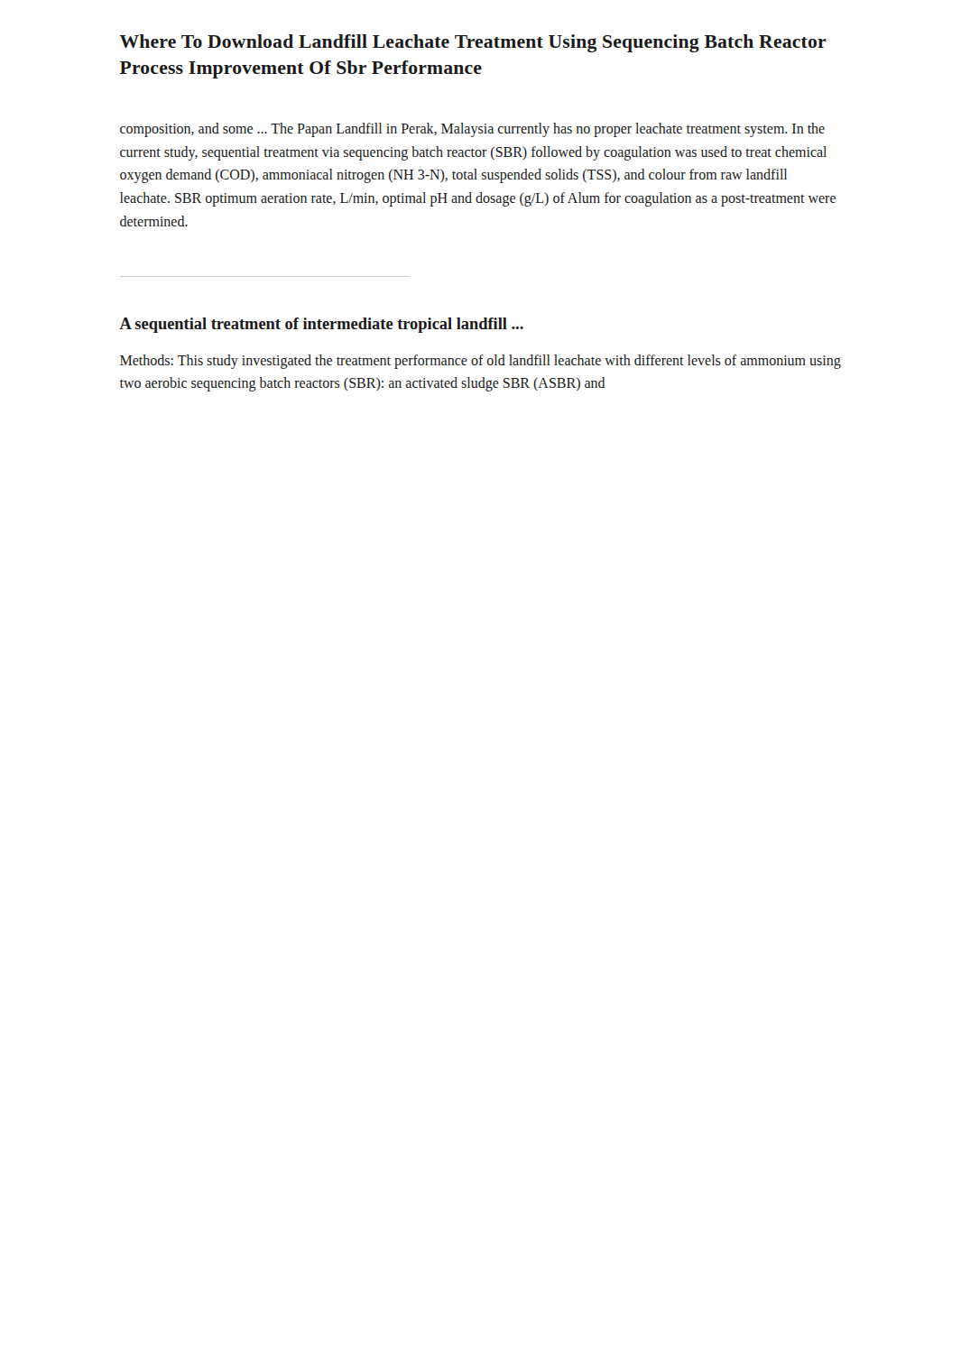Where To Download Landfill Leachate Treatment Using Sequencing Batch Reactor Process Improvement Of Sbr Performance
composition, and some ... The Papan Landfill in Perak, Malaysia currently has no proper leachate treatment system. In the current study, sequential treatment via sequencing batch reactor (SBR) followed by coagulation was used to treat chemical oxygen demand (COD), ammoniacal nitrogen (NH 3-N), total suspended solids (TSS), and colour from raw landfill leachate. SBR optimum aeration rate, L/min, optimal pH and dosage (g/L) of Alum for coagulation as a post-treatment were determined.
A sequential treatment of intermediate tropical landfill ...
Methods: This study investigated the treatment performance of old landfill leachate with different levels of ammonium using two aerobic sequencing batch reactors (SBR): an activated sludge SBR (ASBR) and